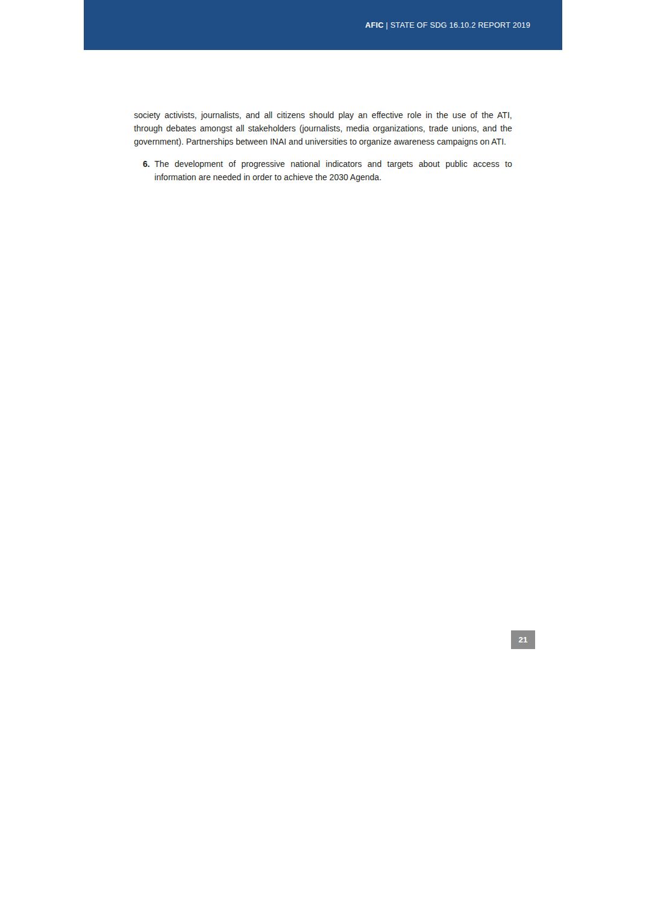AFIC | STATE OF SDG 16.10.2 REPORT 2019
society activists, journalists, and all citizens should play an effective role in the use of the ATI, through debates amongst all stakeholders (journalists, media organizations, trade unions, and the government). Partnerships between INAI and universities to organize awareness campaigns on ATI.
6. The development of progressive national indicators and targets about public access to information are needed in order to achieve the 2030 Agenda.
21